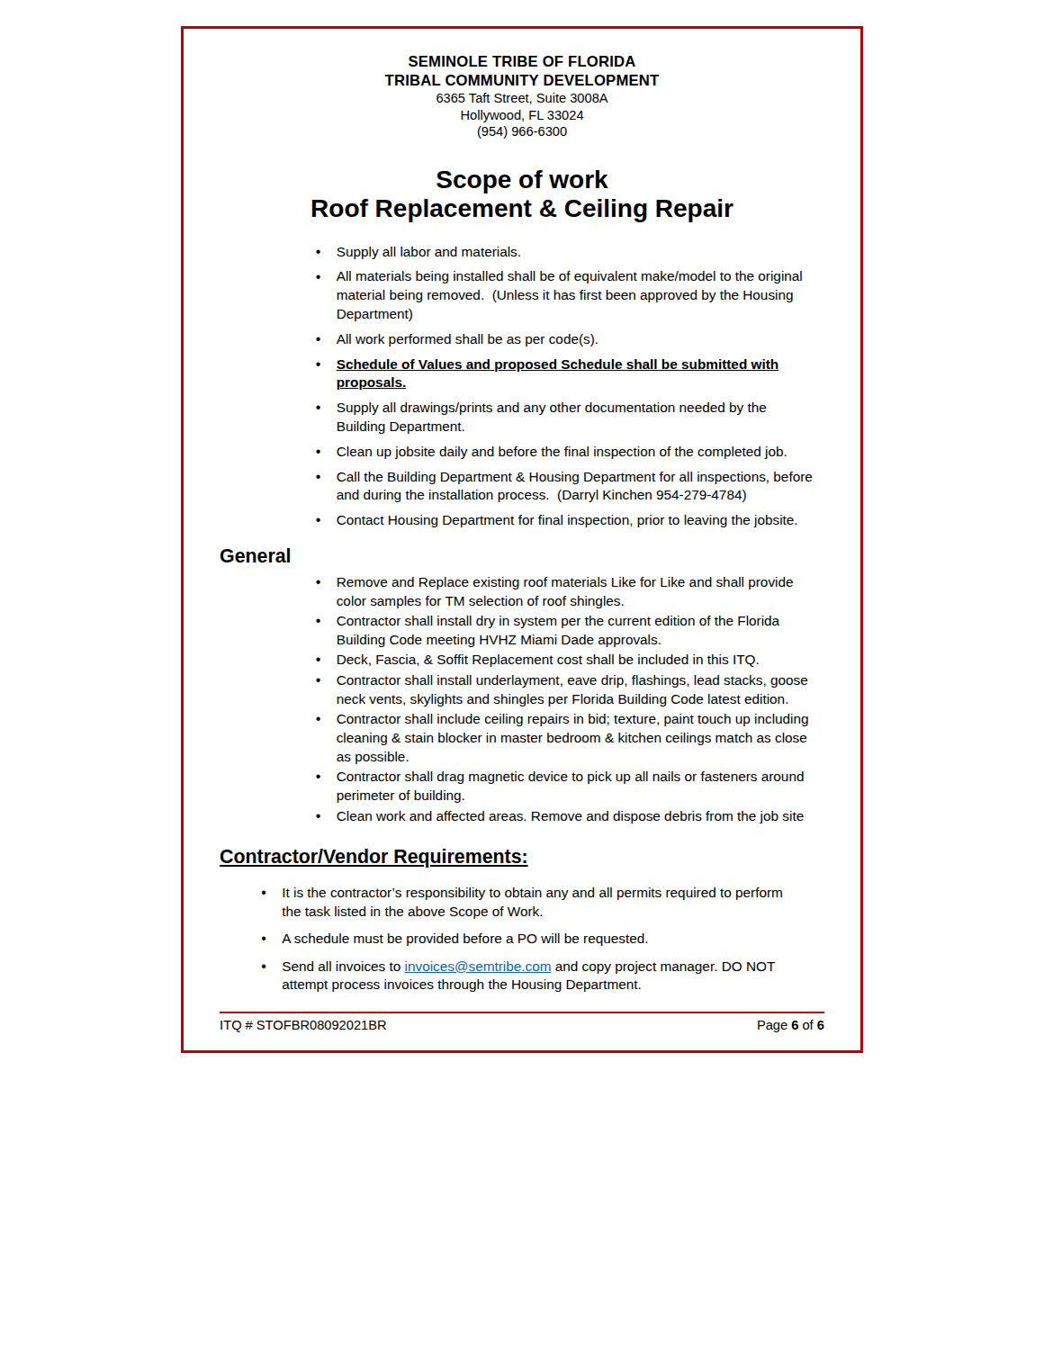SEMINOLE TRIBE OF FLORIDA
TRIBAL COMMUNITY DEVELOPMENT
6365 Taft Street, Suite 3008A
Hollywood, FL 33024
(954) 966-6300
Scope of workRoof Replacement & Ceiling Repair
Supply all labor and materials.
All materials being installed shall be of equivalent make/model to the original material being removed. (Unless it has first been approved by the Housing Department)
All work performed shall be as per code(s).
Schedule of Values and proposed Schedule shall be submitted with proposals.
Supply all drawings/prints and any other documentation needed by the Building Department.
Clean up jobsite daily and before the final inspection of the completed job.
Call the Building Department & Housing Department for all inspections, before and during the installation process. (Darryl Kinchen 954-279-4784)
Contact Housing Department for final inspection, prior to leaving the jobsite.
General
Remove and Replace existing roof materials Like for Like and shall provide color samples for TM selection of roof shingles.
Contractor shall install dry in system per the current edition of the Florida Building Code meeting HVHZ Miami Dade approvals.
Deck, Fascia, & Soffit Replacement cost shall be included in this ITQ.
Contractor shall install underlayment, eave drip, flashings, lead stacks, goose neck vents, skylights and shingles per Florida Building Code latest edition.
Contractor shall include ceiling repairs in bid; texture, paint touch up including cleaning & stain blocker in master bedroom & kitchen ceilings match as close as possible.
Contractor shall drag magnetic device to pick up all nails or fasteners around perimeter of building.
Clean work and affected areas. Remove and dispose debris from the job site
Contractor/Vendor Requirements:
It is the contractor’s responsibility to obtain any and all permits required to perform the task listed in the above Scope of Work.
A schedule must be provided before a PO will be requested.
Send all invoices to invoices@semtribe.com and copy project manager. DO NOT attempt process invoices through the Housing Department.
ITQ # STOFBR08092021BR
Page 6 of 6